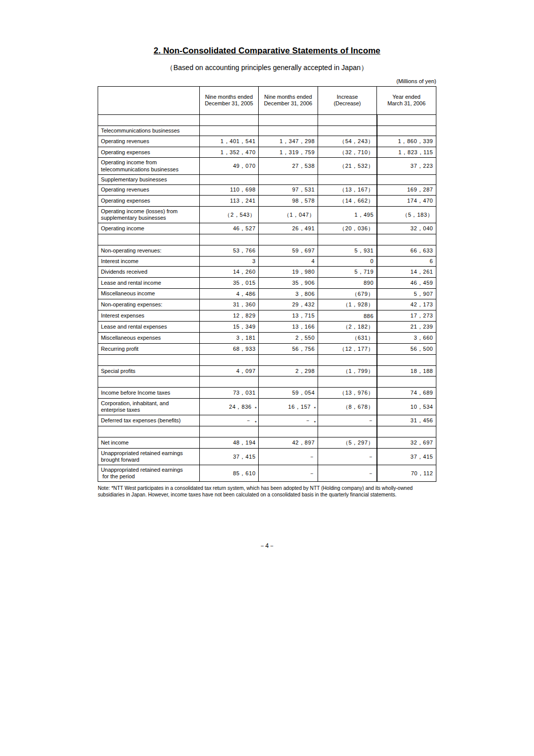2. Non-Consolidated Comparative Statements of Income
（Based on accounting principles generally accepted in Japan）
(Millions of yen)
| | Nine months ended December 31, 2005 | Nine months ended December 31, 2006 | Increase (Decrease) | Year ended March 31, 2006 |
| --- | --- | --- | --- | --- |
| Telecommunications businesses | | | | |
| Operating revenues | 1，401，541 | 1，347，298 | （54，243） | 1，860，339 |
| Operating expenses | 1，352，470 | 1，319，759 | （32，710） | 1，823，115 |
| Operating income from telecommunications businesses | 49，070 | 27，538 | （21，532） | 37，223 |
| Supplementary businesses | | | | |
| Operating revenues | 110，698 | 97，531 | （13，167） | 169，287 |
| Operating expenses | 113，241 | 98，578 | （14，662） | 174，470 |
| Operating income (losses) from supplementary businesses | （2，543） | （1，047） | 1，495 | （5，183） |
| Operating income | 46，527 | 26，491 | （20，036） | 32，040 |
| Non-operating revenues: | 53，766 | 59，697 | 5，931 | 66，633 |
| Interest income | 3 | 4 | 0 | 6 |
| Dividends received | 14，260 | 19，980 | 5，719 | 14，261 |
| Lease and rental income | 35，015 | 35，906 | 890 | 46，459 |
| Miscellaneous income | 4，486 | 3，806 | （679） | 5，907 |
| Non-operating expenses: | 31，360 | 29，432 | （1，928） | 42，173 |
| Interest expenses | 12，829 | 13，715 | 886 | 17，273 |
| Lease and rental expenses | 15，349 | 13，166 | （2，182） | 21，239 |
| Miscellaneous expenses | 3，181 | 2，550 | （631） | 3，660 |
| Recurring profit | 68，933 | 56，756 | （12，177） | 56，500 |
| Special profits | 4，097 | 2，298 | （1，799） | 18，188 |
| Income before Income taxes | 73，031 | 59，054 | （13，976） | 74，689 |
| Corporation, inhabitant, and enterprise taxes | 24，836 * | 16，157 * | （8，678） | 10，534 |
| Deferred tax expenses (benefits) | － * | － * | － | 31，456 |
| Net income | 48，194 | 42，897 | （5，297） | 32，697 |
| Unappropriated retained earnings brought forward | 37，415 | － | － | 37，415 |
| Unappropriated retained earnings for the period | 85，610 | － | － | 70，112 |
Note: *NTT West participates in a consolidated tax return system, which has been adopted by NTT (Holding company) and its wholly-owned subsidiaries in Japan. However, income taxes have not been calculated on a consolidated basis in the quarterly financial statements.
－4－